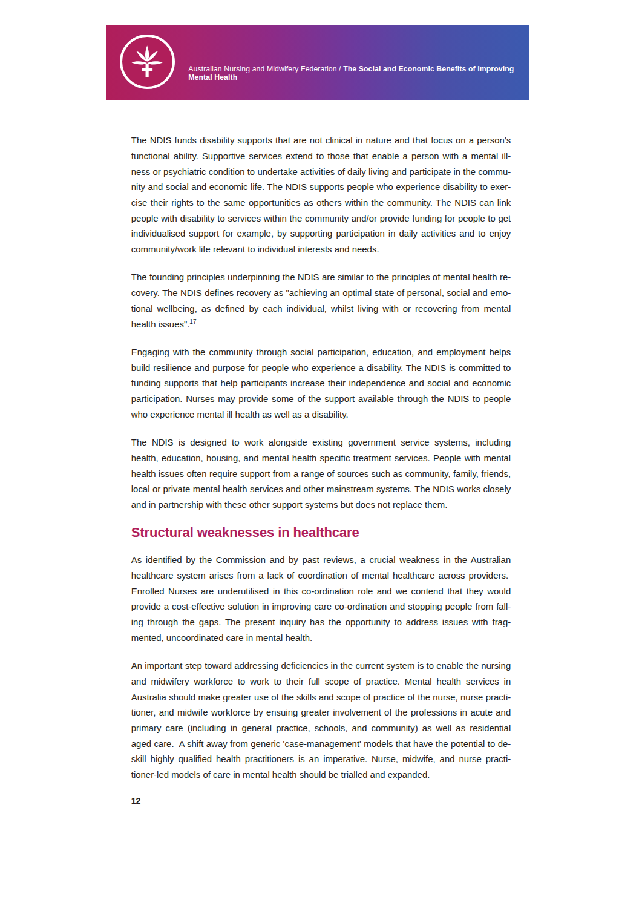Australian Nursing and Midwifery Federation / The Social and Economic Benefits of Improving Mental Health
The NDIS funds disability supports that are not clinical in nature and that focus on a person's functional ability. Supportive services extend to those that enable a person with a mental illness or psychiatric condition to undertake activities of daily living and participate in the community and social and economic life. The NDIS supports people who experience disability to exercise their rights to the same opportunities as others within the community. The NDIS can link people with disability to services within the community and/or provide funding for people to get individualised support for example, by supporting participation in daily activities and to enjoy community/work life relevant to individual interests and needs.
The founding principles underpinning the NDIS are similar to the principles of mental health recovery. The NDIS defines recovery as "achieving an optimal state of personal, social and emotional wellbeing, as defined by each individual, whilst living with or recovering from mental health issues".17
Engaging with the community through social participation, education, and employment helps build resilience and purpose for people who experience a disability. The NDIS is committed to funding supports that help participants increase their independence and social and economic participation. Nurses may provide some of the support available through the NDIS to people who experience mental ill health as well as a disability.
The NDIS is designed to work alongside existing government service systems, including health, education, housing, and mental health specific treatment services. People with mental health issues often require support from a range of sources such as community, family, friends, local or private mental health services and other mainstream systems. The NDIS works closely and in partnership with these other support systems but does not replace them.
Structural weaknesses in healthcare
As identified by the Commission and by past reviews, a crucial weakness in the Australian healthcare system arises from a lack of coordination of mental healthcare across providers. Enrolled Nurses are underutilised in this co-ordination role and we contend that they would provide a cost-effective solution in improving care co-ordination and stopping people from falling through the gaps. The present inquiry has the opportunity to address issues with fragmented, uncoordinated care in mental health.
An important step toward addressing deficiencies in the current system is to enable the nursing and midwifery workforce to work to their full scope of practice. Mental health services in Australia should make greater use of the skills and scope of practice of the nurse, nurse practitioner, and midwife workforce by ensuing greater involvement of the professions in acute and primary care (including in general practice, schools, and community) as well as residential aged care. A shift away from generic 'case-management' models that have the potential to de-skill highly qualified health practitioners is an imperative. Nurse, midwife, and nurse practitioner-led models of care in mental health should be trialled and expanded.
12